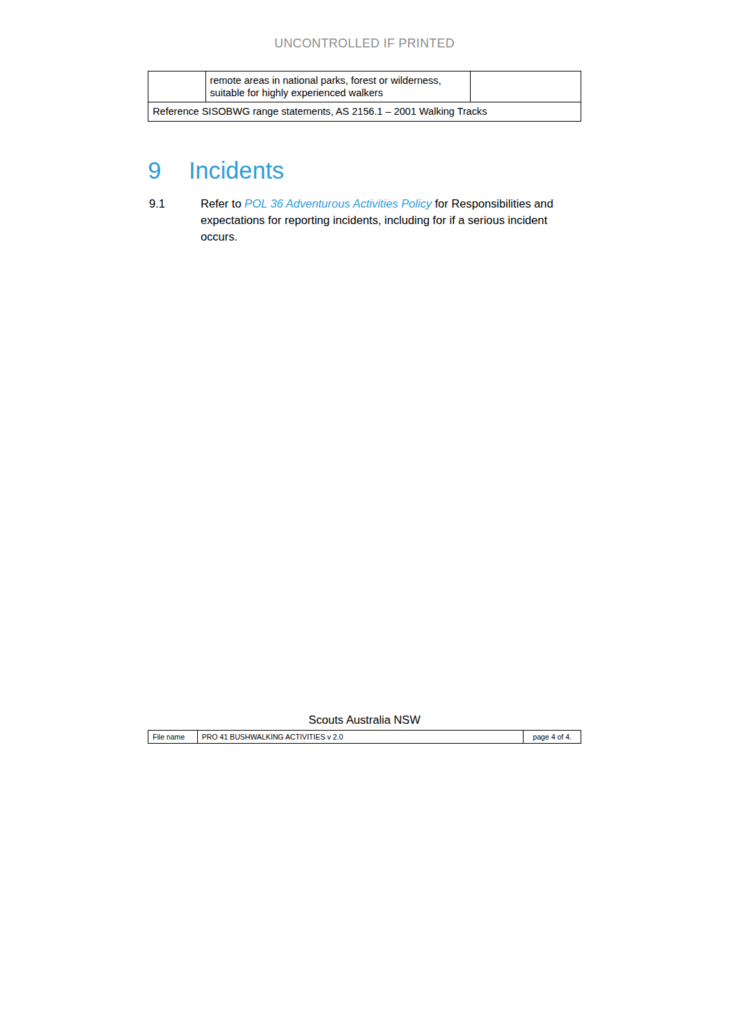UNCONTROLLED IF PRINTED
| | remote areas in national parks, forest or wilderness, suitable for highly experienced walkers | |
| Reference SISOBWG range statements, AS 2156.1 – 2001 Walking Tracks |
9 Incidents
9.1
Refer to POL 36 Adventurous Activities Policy for Responsibilities and expectations for reporting incidents, including for if a serious incident occurs.
Scouts Australia NSW
| File name | PRO 41 BUSHWALKING ACTIVITIES v 2.0 | page 4 of 4. |